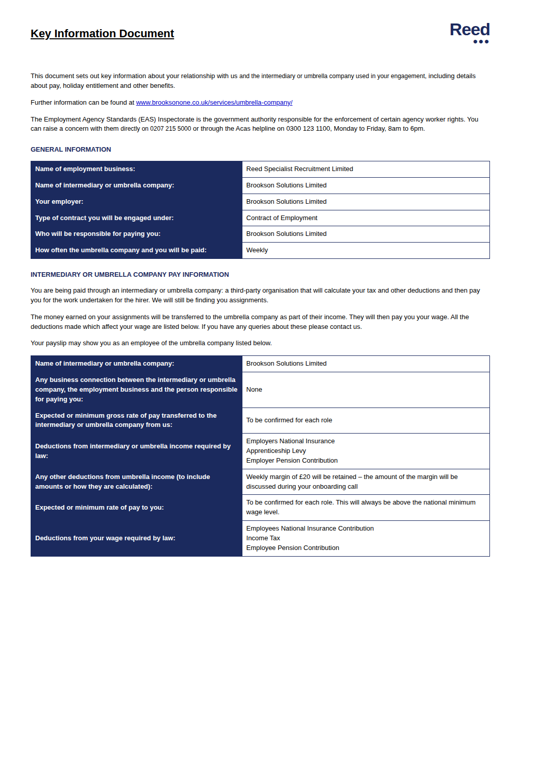Key Information Document
Reed
•••
This document sets out key information about your relationship with us and the intermediary or umbrella company used in your engagement, including details about pay, holiday entitlement and other benefits.
Further information can be found at www.brooksonone.co.uk/services/umbrella-company/
The Employment Agency Standards (EAS) Inspectorate is the government authority responsible for the enforcement of certain agency worker rights. You can raise a concern with them directly on 0207 215 5000 or through the Acas helpline on 0300 123 1100, Monday to Friday, 8am to 6pm.
General Information
| Name of employment business: | Reed Specialist Recruitment Limited |
| Name of intermediary or umbrella company: | Brookson Solutions Limited |
| Your employer: | Brookson Solutions Limited |
| Type of contract you will be engaged under: | Contract of Employment |
| Who will be responsible for paying you: | Brookson Solutions Limited |
| How often the umbrella company and you will be paid: | Weekly |
Intermediary or Umbrella Company Pay Information
You are being paid through an intermediary or umbrella company: a third-party organisation that will calculate your tax and other deductions and then pay you for the work undertaken for the hirer. We will still be finding you assignments.
The money earned on your assignments will be transferred to the umbrella company as part of their income. They will then pay you your wage. All the deductions made which affect your wage are listed below. If you have any queries about these please contact us.
Your payslip may show you as an employee of the umbrella company listed below.
| Name of intermediary or umbrella company: | Brookson Solutions Limited |
| Any business connection between the intermediary or umbrella company, the employment business and the person responsible for paying you: | None |
| Expected or minimum gross rate of pay transferred to the intermediary or umbrella company from us: | To be confirmed for each role |
| Deductions from intermediary or umbrella income required by law: | Employers National Insurance Apprenticeship Levy Employer Pension Contribution |
| Any other deductions from umbrella income (to include amounts or how they are calculated): | Weekly margin of £20 will be retained – the amount of the margin will be discussed during your onboarding call |
| Expected or minimum rate of pay to you: | To be confirmed for each role. This will always be above the national minimum wage level. |
| Deductions from your wage required by law: | Employees National Insurance Contribution Income Tax Employee Pension Contribution |